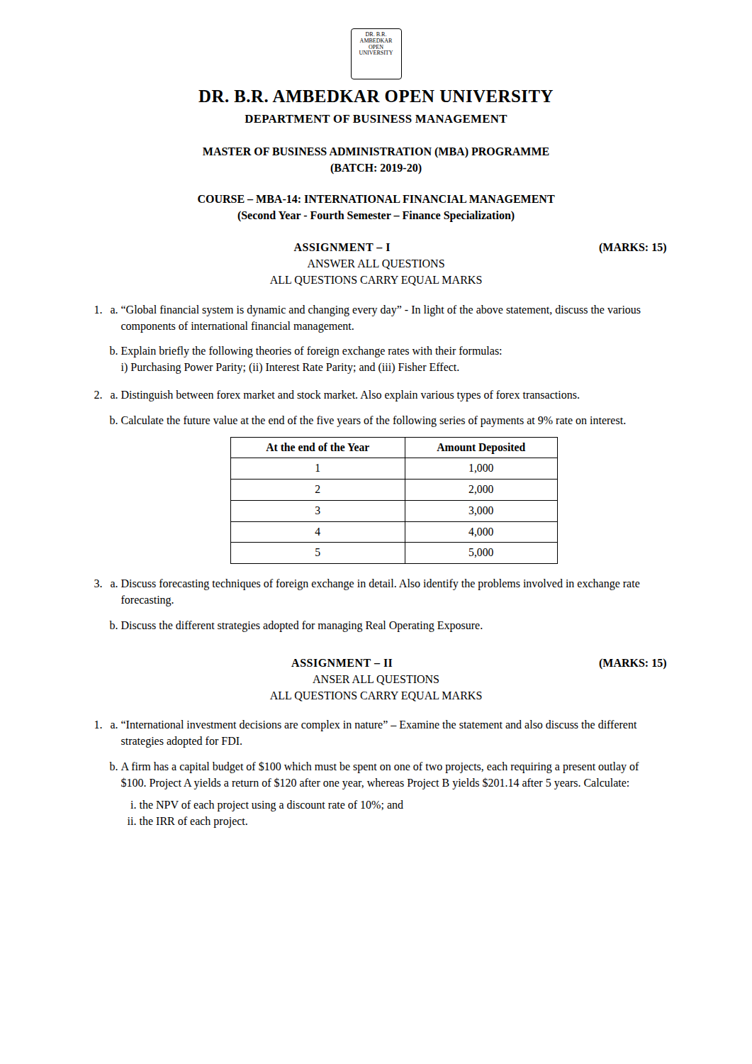DR. B.R.
AMBEDKAR
OPEN
UNIVERSITY
DR. B.R. AMBEDKAR OPEN UNIVERSITY
DEPARTMENT OF BUSINESS MANAGEMENT
MASTER OF BUSINESS ADMINISTRATION (MBA) PROGRAMME
(BATCH: 2019-20)
COURSE – MBA-14: INTERNATIONAL FINANCIAL MANAGEMENT
(Second Year - Fourth Semester – Finance Specialization)
(MARKS: 15) ASSIGNMENT – I ANSWER ALL QUESTIONS ALL QUESTIONS CARRY EQUAL MARKS
“Global financial system is dynamic and changing every day” - In light of the above statement, discuss the various components of international financial management.
Explain briefly the following theories of foreign exchange rates with their formulas:
i) Purchasing Power Parity; (ii) Interest Rate Parity; and (iii) Fisher Effect.
Distinguish between forex market and stock market. Also explain various types of forex transactions.
Calculate the future value at the end of the five years of the following series of payments at 9% rate on interest.
| At the end of the Year | Amount Deposited |
| --- | --- |
| 1 | 1,000 |
| 2 | 2,000 |
| 3 | 3,000 |
| 4 | 4,000 |
| 5 | 5,000 |
Discuss forecasting techniques of foreign exchange in detail. Also identify the problems involved in exchange rate forecasting.
Discuss the different strategies adopted for managing Real Operating Exposure.
(MARKS: 15) ASSIGNMENT – II ANSER ALL QUESTIONS ALL QUESTIONS CARRY EQUAL MARKS
“International investment decisions are complex in nature” – Examine the statement and also discuss the different strategies adopted for FDI.
A firm has a capital budget of $100 which must be spent on one of two projects, each requiring a present outlay of $100. Project A yields a return of $120 after one year, whereas Project B yields $201.14 after 5 years. Calculate:
the NPV of each project using a discount rate of 10%; and
the IRR of each project.